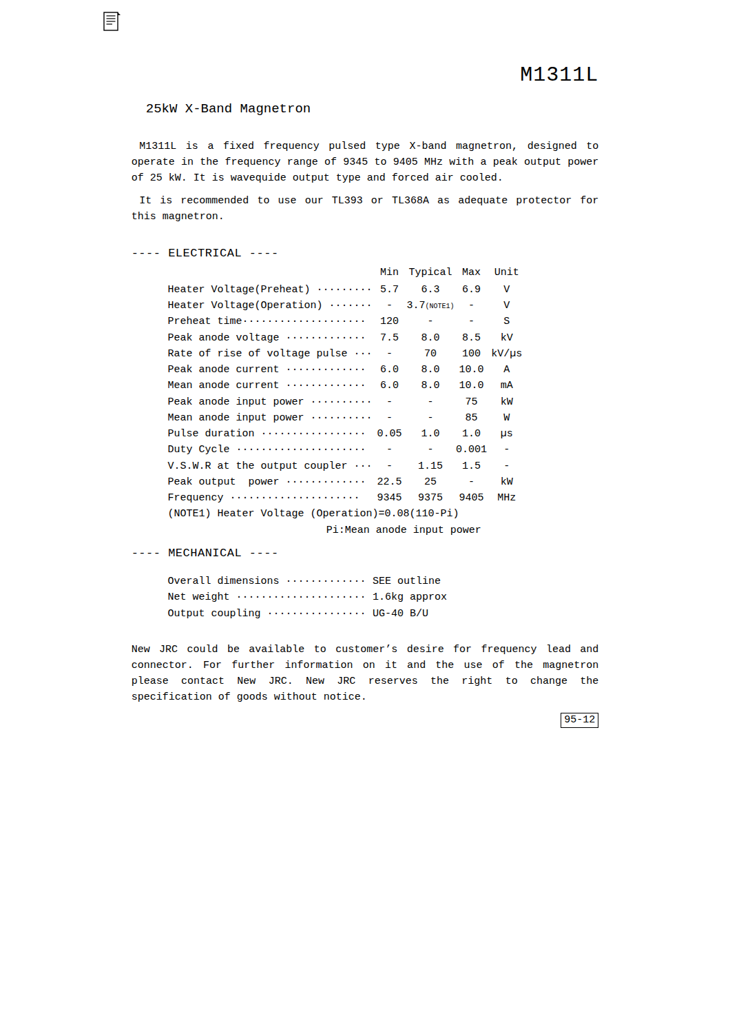M1311L
25kW X-Band Magnetron
M1311L is a fixed frequency pulsed type X-band magnetron, designed to operate in the frequency range of 9345 to 9405 MHz with a peak output power of 25 kW. It is wavequide output type and forced air cooled.
It is recommended to use our TL393 or TL368A as adequate protector for this magnetron.
---- ELECTRICAL ----
| | Min | Typical | Max | Unit |
| Heater Voltage(Preheat) ········· | 5.7 | 6.3 | 6.9 | V |
| Heater Voltage(Operation) ······· | - | 3.7 (NOTE1) | - | V |
| Preheat time···················· | 120 | - | - | S |
| Peak anode voltage ············· | 7.5 | 8.0 | 8.5 | kV |
| Rate of rise of voltage pulse ··· | - | 70 | 100 | kV/µs |
| Peak anode current ············· | 6.0 | 8.0 | 10.0 | A |
| Mean anode current ············· | 6.0 | 8.0 | 10.0 | mA |
| Peak anode input power ·········· | - | - | 75 | kW |
| Mean anode input power ·········· | - | - | 85 | W |
| Pulse duration ················· | 0.05 | 1.0 | 1.0 | µs |
| Duty Cycle ····················· | - | - | 0.001 | - |
| V.S.W.R at the output coupler ··· | - | 1.15 | 1.5 | - |
| Peak output power ············· | 22.5 | 25 | - | kW |
| Frequency ····················· | 9345 | 9375 | 9405 | MHz |
(NOTE1) Heater Voltage (Operation)=0.08(110-Pi)
Pi:Mean anode input power
---- MECHANICAL ----
| Overall dimensions ············· | SEE outline |
| Net weight ····················· | 1.6kg approx |
| Output coupling ················ | UG-40 B/U |
New JRC could be available to customer’s desire for frequency lead and connector. For further information on it and the use of the magnetron please contact New JRC. New JRC reserves the right to change the specification of goods without notice.
95-12